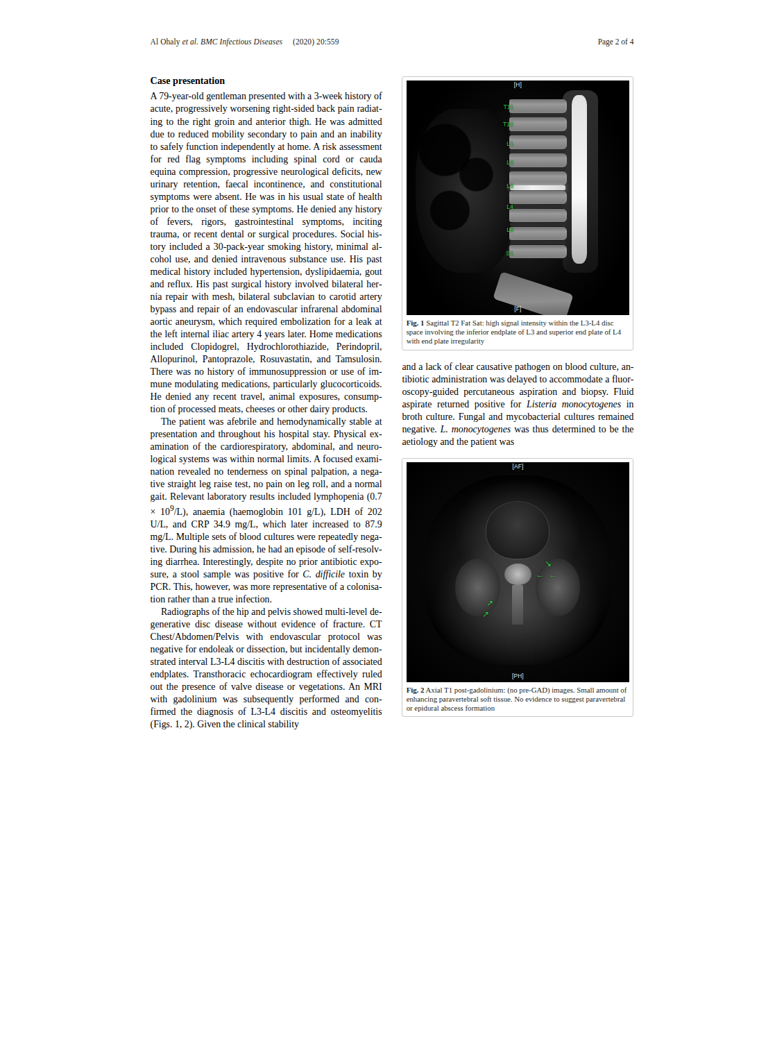Al Ohaly et al. BMC Infectious Diseases (2020) 20:559
Page 2 of 4
Case presentation
A 79-year-old gentleman presented with a 3-week history of acute, progressively worsening right-sided back pain radiating to the right groin and anterior thigh. He was admitted due to reduced mobility secondary to pain and an inability to safely function independently at home. A risk assessment for red flag symptoms including spinal cord or cauda equina compression, progressive neurological deficits, new urinary retention, faecal incontinence, and constitutional symptoms were absent. He was in his usual state of health prior to the onset of these symptoms. He denied any history of fevers, rigors, gastrointestinal symptoms, inciting trauma, or recent dental or surgical procedures. Social history included a 30-pack-year smoking history, minimal alcohol use, and denied intravenous substance use. His past medical history included hypertension, dyslipidaemia, gout and reflux. His past surgical history involved bilateral hernia repair with mesh, bilateral subclavian to carotid artery bypass and repair of an endovascular infrarenal abdominal aortic aneurysm, which required embolization for a leak at the left internal iliac artery 4 years later. Home medications included Clopidogrel, Hydrochlorothiazide, Perindopril, Allopurinol, Pantoprazole, Rosuvastatin, and Tamsulosin. There was no history of immunosuppression or use of immune modulating medications, particularly glucocorticoids. He denied any recent travel, animal exposures, consumption of processed meats, cheeses or other dairy products.
The patient was afebrile and hemodynamically stable at presentation and throughout his hospital stay. Physical examination of the cardiorespiratory, abdominal, and neurological systems was within normal limits. A focused examination revealed no tenderness on spinal palpation, a negative straight leg raise test, no pain on leg roll, and a normal gait. Relevant laboratory results included lymphopenia (0.7 × 109/L), anaemia (haemoglobin 101 g/L), LDH of 202 U/L, and CRP 34.9 mg/L, which later increased to 87.9 mg/L. Multiple sets of blood cultures were repeatedly negative. During his admission, he had an episode of self-resolving diarrhea. Interestingly, despite no prior antibiotic exposure, a stool sample was positive for C. difficile toxin by PCR. This, however, was more representative of a colonisation rather than a true infection.
Radiographs of the hip and pelvis showed multi-level degenerative disc disease without evidence of fracture. CT Chest/Abdomen/Pelvis with endovascular protocol was negative for endoleak or dissection, but incidentally demonstrated interval L3-L4 discitis with destruction of associated endplates. Transthoracic echocardiogram effectively ruled out the presence of valve disease or vegetations. An MRI with gadolinium was subsequently performed and confirmed the diagnosis of L3-L4 discitis and osteomyelitis (Figs. 1, 2). Given the clinical stability
T11 T12 L1 L2 L3 L4 L5 S1
[H]
[F]
Fig. 1 Sagittal T2 Fat Sat: high signal intensity within the L3-L4 disc space involving the inferior endplate of L3 and superior end plate of L4 with end plate irregularity
and a lack of clear causative pathogen on blood culture, antibiotic administration was delayed to accommodate a fluoroscopy-guided percutaneous aspiration and biopsy. Fluid aspirate returned positive for Listeria monocytogenes in broth culture. Fungal and mycobacterial cultures remained negative. L. monocytogenes was thus determined to be the aetiology and the patient was
↘ ← ← ↗ ↗
[AF]
[PH]
Fig. 2 Axial T1 post-gadolinium: (no pre-GAD) images. Small amount of enhancing paravertebral soft tissue. No evidence to suggest paravertebral or epidural abscess formation